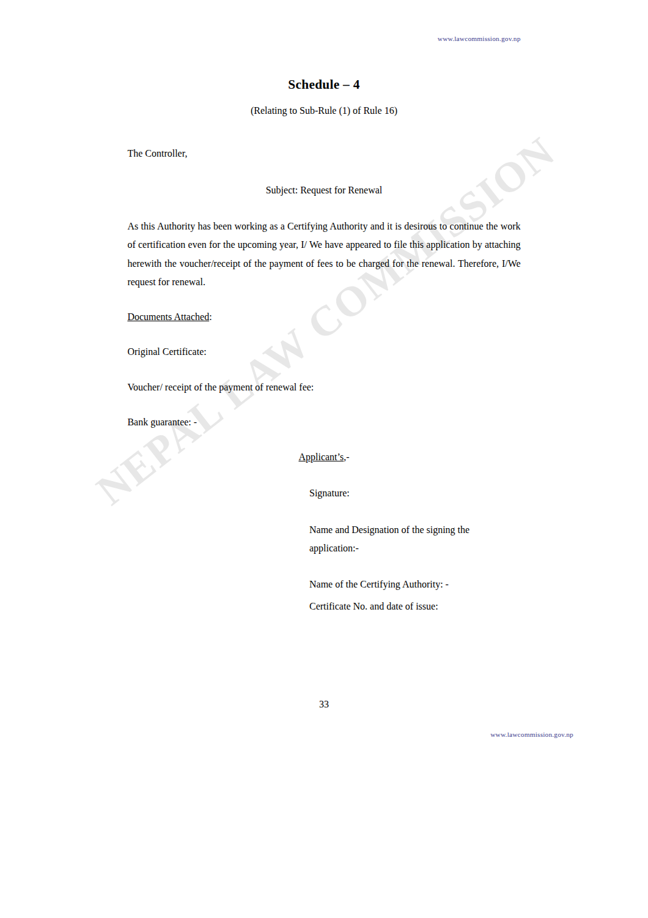NEPAL LAW COMMISSION
www.lawcommission.gov.np
Schedule – 4
(Relating to Sub-Rule (1) of Rule 16)
The Controller,
Subject: Request for Renewal
As this Authority has been working as a Certifying Authority and it is desirous to continue the work of certification even for the upcoming year, I/ We have appeared to file this application by attaching herewith the voucher/receipt of the payment of fees to be charged for the renewal. Therefore, I/We request for renewal.
Documents Attached:
Original Certificate:
Voucher/ receipt of the payment of renewal fee:
Bank guarantee: -
Applicant’s,-
Signature:
Name and Designation of the signing the application:-
Name of the Certifying Authority: -
Certificate No. and date of issue:
33
www.lawcommission.gov.np